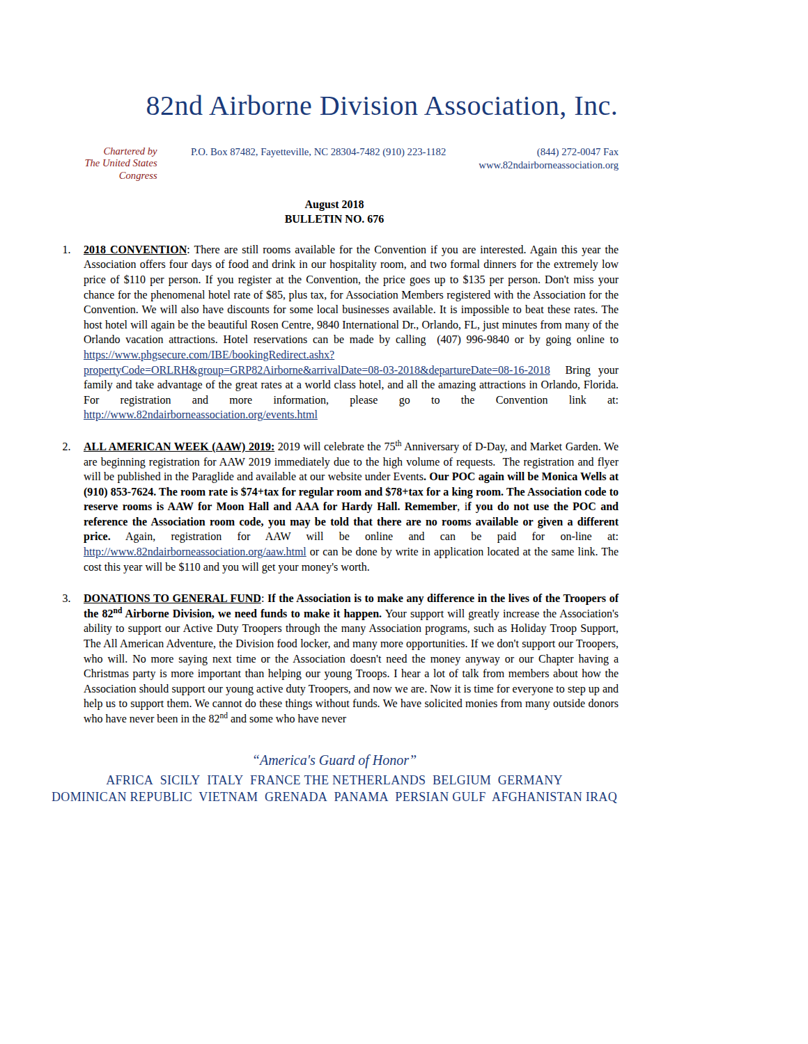82nd Airborne Division Association, Inc.
Chartered by
The United States Congress
P.O. Box 87482, Fayetteville, NC 28304-7482 (910) 223-1182
(844) 272-0047 Fax
www.82ndairborneassociation.org
August 2018
BULLETIN NO. 676
2018 CONVENTION: There are still rooms available for the Convention if you are interested. Again this year the Association offers four days of food and drink in our hospitality room, and two formal dinners for the extremely low price of $110 per person. If you register at the Convention, the price goes up to $135 per person. Don't miss your chance for the phenomenal hotel rate of $85, plus tax, for Association Members registered with the Association for the Convention. We will also have discounts for some local businesses available. It is impossible to beat these rates. The host hotel will again be the beautiful Rosen Centre, 9840 International Dr., Orlando, FL, just minutes from many of the Orlando vacation attractions. Hotel reservations can be made by calling (407) 996-9840 or by going online to https://www.phgsecure.com/IBE/bookingRedirect.ashx?propertyCode=ORLRH&group=GRP82Airborne&arrivalDate=08-03-2018&departureDate=08-16-2018 Bring your family and take advantage of the great rates at a world class hotel, and all the amazing attractions in Orlando, Florida. For registration and more information, please go to the Convention link at: http://www.82ndairborneassociation.org/events.html
ALL AMERICAN WEEK (AAW) 2019: 2019 will celebrate the 75th Anniversary of D-Day, and Market Garden. We are beginning registration for AAW 2019 immediately due to the high volume of requests. The registration and flyer will be published in the Paraglide and available at our website under Events. Our POC again will be Monica Wells at (910) 853-7624. The room rate is $74+tax for regular room and $78+tax for a king room. The Association code to reserve rooms is AAW for Moon Hall and AAA for Hardy Hall. Remember, if you do not use the POC and reference the Association room code, you may be told that there are no rooms available or given a different price. Again, registration for AAW will be online and can be paid for on-line at: http://www.82ndairborneassociation.org/aaw.html or can be done by write in application located at the same link. The cost this year will be $110 and you will get your money's worth.
DONATIONS TO GENERAL FUND: If the Association is to make any difference in the lives of the Troopers of the 82nd Airborne Division, we need funds to make it happen. Your support will greatly increase the Association's ability to support our Active Duty Troopers through the many Association programs, such as Holiday Troop Support, The All American Adventure, the Division food locker, and many more opportunities. If we don't support our Troopers, who will. No more saying next time or the Association doesn't need the money anyway or our Chapter having a Christmas party is more important than helping our young Troops. I hear a lot of talk from members about how the Association should support our young active duty Troopers, and now we are. Now it is time for everyone to step up and help us to support them. We cannot do these things without funds. We have solicited monies from many outside donors who have never been in the 82nd and some who have never
“America's Guard of Honor”
AFRICA SICILY ITALY FRANCE THE NETHERLANDS BELGIUM GERMANY
DOMINICAN REPUBLIC VIETNAM GRENADA PANAMA PERSIAN GULF AFGHANISTAN IRAQ